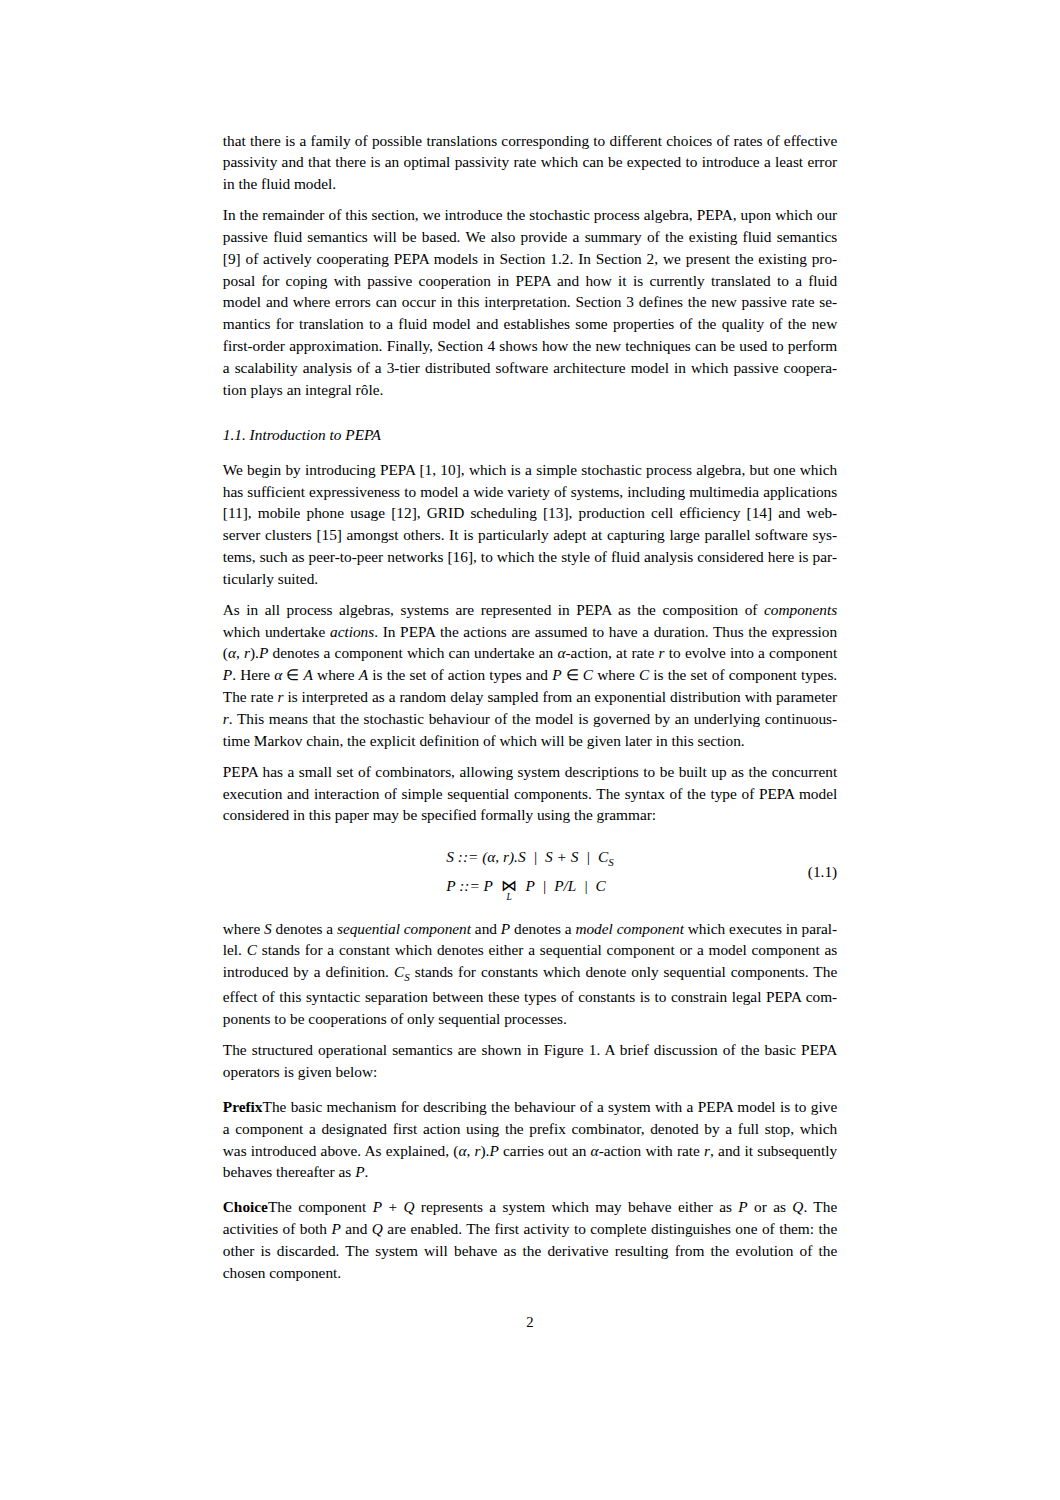that there is a family of possible translations corresponding to different choices of rates of effective passivity and that there is an optimal passivity rate which can be expected to introduce a least error in the fluid model.
In the remainder of this section, we introduce the stochastic process algebra, PEPA, upon which our passive fluid semantics will be based. We also provide a summary of the existing fluid semantics [9] of actively cooperating PEPA models in Section 1.2. In Section 2, we present the existing proposal for coping with passive cooperation in PEPA and how it is currently translated to a fluid model and where errors can occur in this interpretation. Section 3 defines the new passive rate semantics for translation to a fluid model and establishes some properties of the quality of the new first-order approximation. Finally, Section 4 shows how the new techniques can be used to perform a scalability analysis of a 3-tier distributed software architecture model in which passive cooperation plays an integral rôle.
1.1. Introduction to PEPA
We begin by introducing PEPA [1, 10], which is a simple stochastic process algebra, but one which has sufficient expressiveness to model a wide variety of systems, including multimedia applications [11], mobile phone usage [12], GRID scheduling [13], production cell efficiency [14] and web-server clusters [15] amongst others. It is particularly adept at capturing large parallel software systems, such as peer-to-peer networks [16], to which the style of fluid analysis considered here is particularly suited.
As in all process algebras, systems are represented in PEPA as the composition of components which undertake actions. In PEPA the actions are assumed to have a duration. Thus the expression (α, r).P denotes a component which can undertake an α-action, at rate r to evolve into a component P. Here α ∈ A where A is the set of action types and P ∈ C where C is the set of component types. The rate r is interpreted as a random delay sampled from an exponential distribution with parameter r. This means that the stochastic behaviour of the model is governed by an underlying continuous-time Markov chain, the explicit definition of which will be given later in this section.
PEPA has a small set of combinators, allowing system descriptions to be built up as the concurrent execution and interaction of simple sequential components. The syntax of the type of PEPA model considered in this paper may be specified formally using the grammar:
S ::= (α, r).S | S + S | CS
P ::= P ⋈L P | P/L | C (1.1)
where S denotes a sequential component and P denotes a model component which executes in parallel. C stands for a constant which denotes either a sequential component or a model component as introduced by a definition. CS stands for constants which denote only sequential components. The effect of this syntactic separation between these types of constants is to constrain legal PEPA components to be cooperations of only sequential processes.
The structured operational semantics are shown in Figure 1. A brief discussion of the basic PEPA operators is given below:
Prefix
The basic mechanism for describing the behaviour of a system with a PEPA model is to give a component a designated first action using the prefix combinator, denoted by a full stop, which was introduced above. As explained, (α, r).P carries out an α-action with rate r, and it subsequently behaves thereafter as P.
Choice
The component P + Q represents a system which may behave either as P or as Q. The activities of both P and Q are enabled. The first activity to complete distinguishes one of them: the other is discarded. The system will behave as the derivative resulting from the evolution of the chosen component.
2